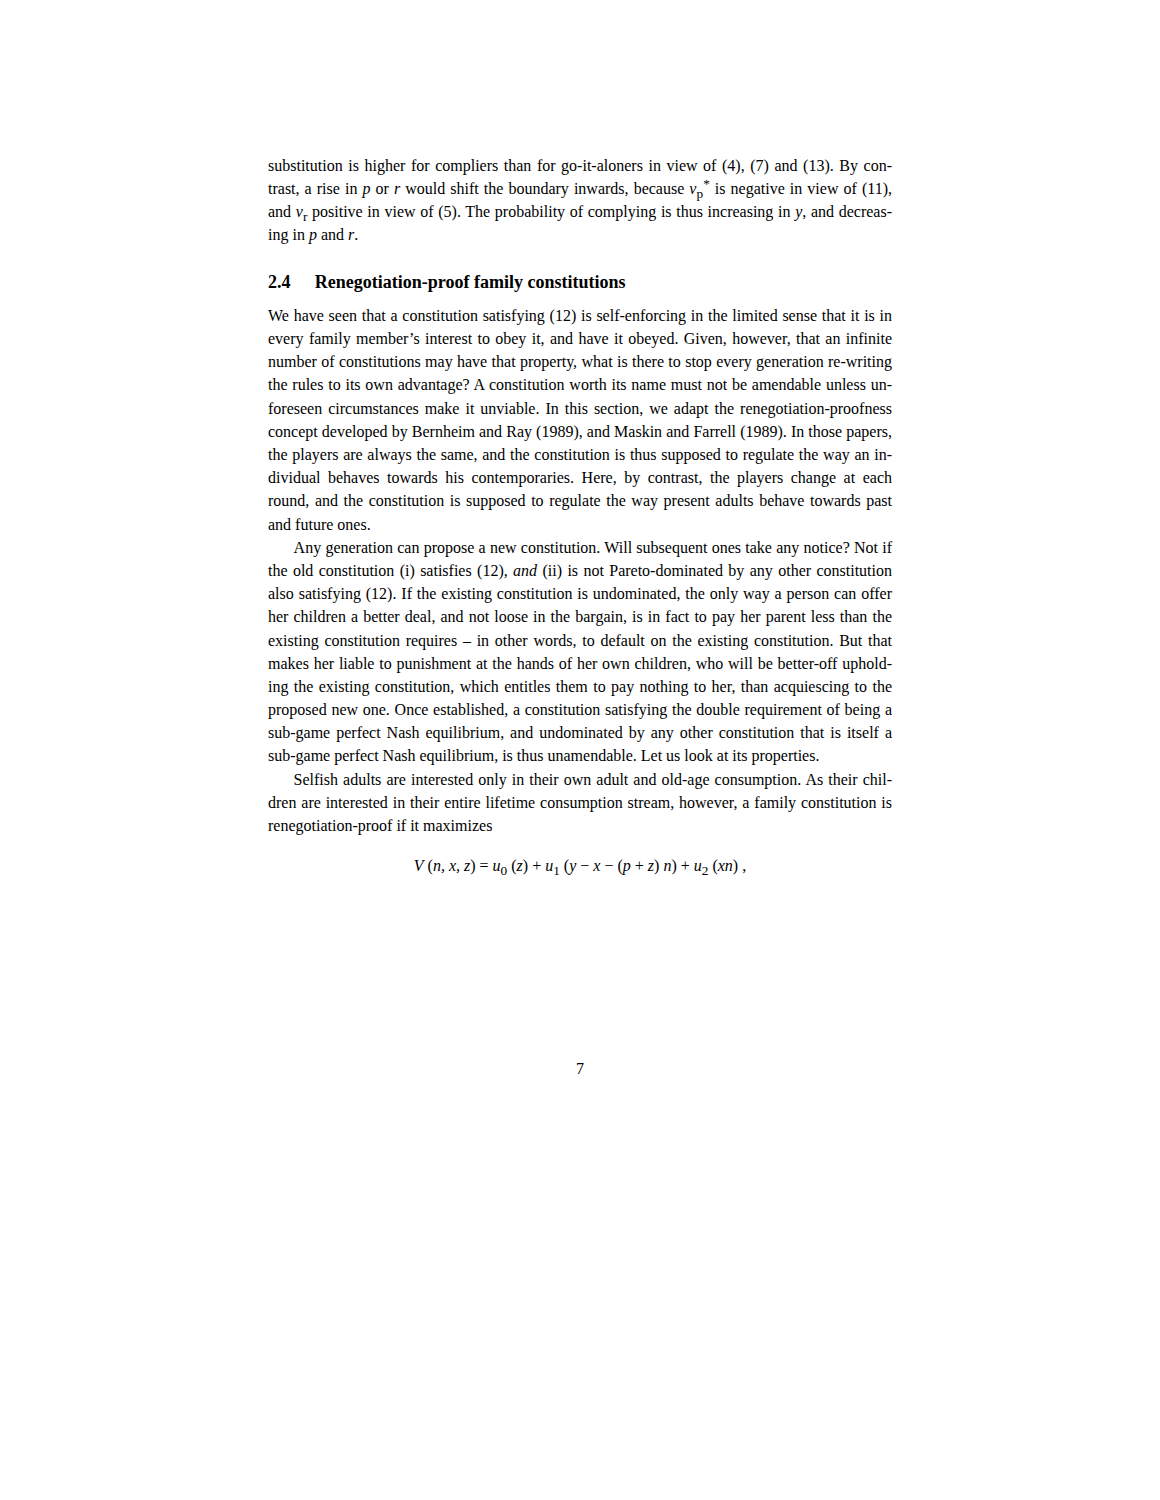substitution is higher for compliers than for go-it-aloners in view of (4), (7) and (13). By contrast, a rise in p or r would shift the boundary inwards, because vp* is negative in view of (11), and vr positive in view of (5). The probability of complying is thus increasing in y, and decreasing in p and r.
2.4 Renegotiation-proof family constitutions
We have seen that a constitution satisfying (12) is self-enforcing in the limited sense that it is in every family member’s interest to obey it, and have it obeyed. Given, however, that an infinite number of constitutions may have that property, what is there to stop every generation re-writing the rules to its own advantage? A constitution worth its name must not be amendable unless unforeseen circumstances make it unviable. In this section, we adapt the renegotiation-proofness concept developed by Bernheim and Ray (1989), and Maskin and Farrell (1989). In those papers, the players are always the same, and the constitution is thus supposed to regulate the way an individual behaves towards his contemporaries. Here, by contrast, the players change at each round, and the constitution is supposed to regulate the way present adults behave towards past and future ones.
Any generation can propose a new constitution. Will subsequent ones take any notice? Not if the old constitution (i) satisfies (12), and (ii) is not Pareto-dominated by any other constitution also satisfying (12). If the existing constitution is undominated, the only way a person can offer her children a better deal, and not loose in the bargain, is in fact to pay her parent less than the existing constitution requires – in other words, to default on the existing constitution. But that makes her liable to punishment at the hands of her own children, who will be better-off upholding the existing constitution, which entitles them to pay nothing to her, than acquiescing to the proposed new one. Once established, a constitution satisfying the double requirement of being a sub-game perfect Nash equilibrium, and undominated by any other constitution that is itself a sub-game perfect Nash equilibrium, is thus unamendable. Let us look at its properties.
Selfish adults are interested only in their own adult and old-age consumption. As their children are interested in their entire lifetime consumption stream, however, a family constitution is renegotiation-proof if it maximizes
V (n, x, z) = u0 (z) + u1 (y − x − (p + z) n) + u2 (xn) ,
7